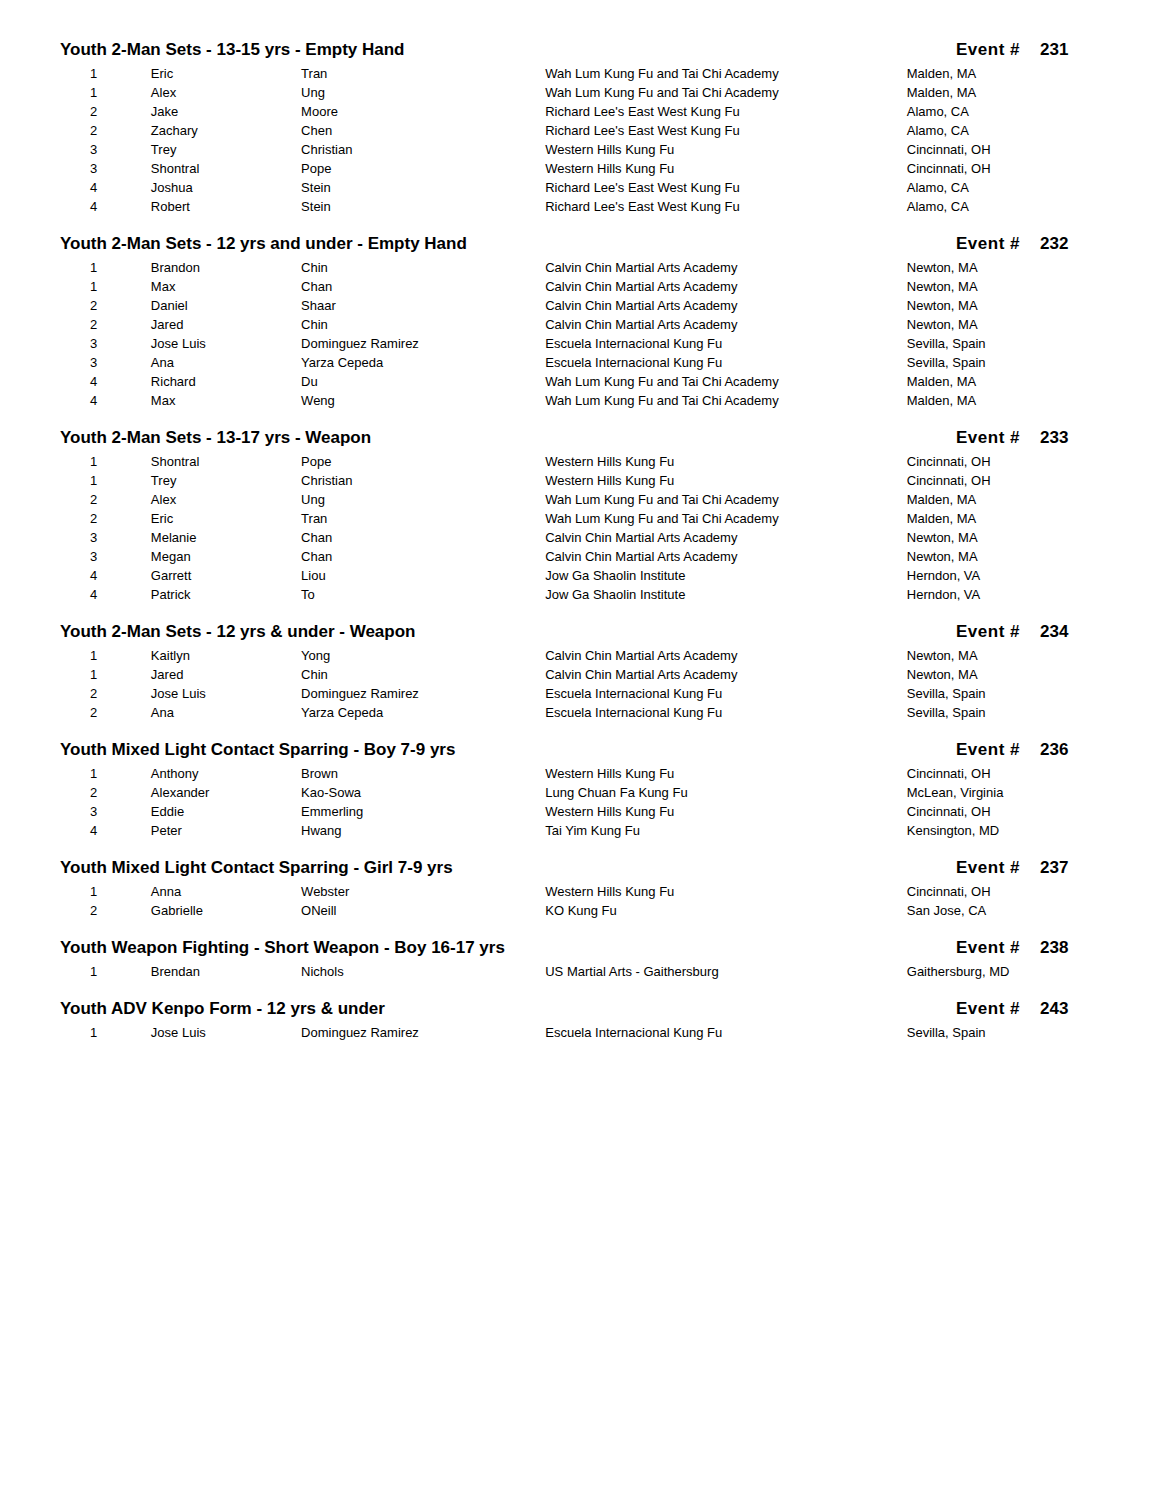Youth 2-Man Sets - 13-15 yrs - Empty Hand Event # 231
| 1 | Eric | Tran | Wah Lum Kung Fu and Tai Chi Academy | Malden, MA |
| 1 | Alex | Ung | Wah Lum Kung Fu and Tai Chi Academy | Malden, MA |
| 2 | Jake | Moore | Richard Lee's East West Kung Fu | Alamo, CA |
| 2 | Zachary | Chen | Richard Lee's East West Kung Fu | Alamo, CA |
| 3 | Trey | Christian | Western Hills Kung Fu | Cincinnati, OH |
| 3 | Shontral | Pope | Western Hills Kung Fu | Cincinnati, OH |
| 4 | Joshua | Stein | Richard Lee's East West Kung Fu | Alamo, CA |
| 4 | Robert | Stein | Richard Lee's East West Kung Fu | Alamo, CA |
Youth 2-Man Sets - 12 yrs and under - Empty Hand Event # 232
| 1 | Brandon | Chin | Calvin Chin Martial Arts Academy | Newton, MA |
| 1 | Max | Chan | Calvin Chin Martial Arts Academy | Newton, MA |
| 2 | Daniel | Shaar | Calvin Chin Martial Arts Academy | Newton, MA |
| 2 | Jared | Chin | Calvin Chin Martial Arts Academy | Newton, MA |
| 3 | Jose Luis | Dominguez Ramirez | Escuela Internacional Kung Fu | Sevilla, Spain |
| 3 | Ana | Yarza Cepeda | Escuela Internacional Kung Fu | Sevilla, Spain |
| 4 | Richard | Du | Wah Lum Kung Fu and Tai Chi Academy | Malden, MA |
| 4 | Max | Weng | Wah Lum Kung Fu and Tai Chi Academy | Malden, MA |
Youth 2-Man Sets - 13-17 yrs - Weapon Event # 233
| 1 | Shontral | Pope | Western Hills Kung Fu | Cincinnati, OH |
| 1 | Trey | Christian | Western Hills Kung Fu | Cincinnati, OH |
| 2 | Alex | Ung | Wah Lum Kung Fu and Tai Chi Academy | Malden, MA |
| 2 | Eric | Tran | Wah Lum Kung Fu and Tai Chi Academy | Malden, MA |
| 3 | Melanie | Chan | Calvin Chin Martial Arts Academy | Newton, MA |
| 3 | Megan | Chan | Calvin Chin Martial Arts Academy | Newton, MA |
| 4 | Garrett | Liou | Jow Ga Shaolin Institute | Herndon, VA |
| 4 | Patrick | To | Jow Ga Shaolin Institute | Herndon, VA |
Youth 2-Man Sets - 12 yrs & under - Weapon Event # 234
| 1 | Kaitlyn | Yong | Calvin Chin Martial Arts Academy | Newton, MA |
| 1 | Jared | Chin | Calvin Chin Martial Arts Academy | Newton, MA |
| 2 | Jose Luis | Dominguez Ramirez | Escuela Internacional Kung Fu | Sevilla, Spain |
| 2 | Ana | Yarza Cepeda | Escuela Internacional Kung Fu | Sevilla, Spain |
Youth Mixed Light Contact Sparring - Boy 7-9 yrs Event # 236
| 1 | Anthony | Brown | Western Hills Kung Fu | Cincinnati, OH |
| 2 | Alexander | Kao-Sowa | Lung Chuan Fa Kung Fu | McLean, Virginia |
| 3 | Eddie | Emmerling | Western Hills Kung Fu | Cincinnati, OH |
| 4 | Peter | Hwang | Tai Yim Kung Fu | Kensington, MD |
Youth Mixed Light Contact Sparring - Girl 7-9 yrs Event # 237
| 1 | Anna | Webster | Western Hills Kung Fu | Cincinnati, OH |
| 2 | Gabrielle | ONeill | KO Kung Fu | San Jose, CA |
Youth Weapon Fighting - Short Weapon - Boy 16-17 yrs Event # 238
| 1 | Brendan | Nichols | US Martial Arts - Gaithersburg | Gaithersburg, MD |
Youth ADV Kenpo Form - 12 yrs & under Event # 243
| 1 | Jose Luis | Dominguez Ramirez | Escuela Internacional Kung Fu | Sevilla, Spain |